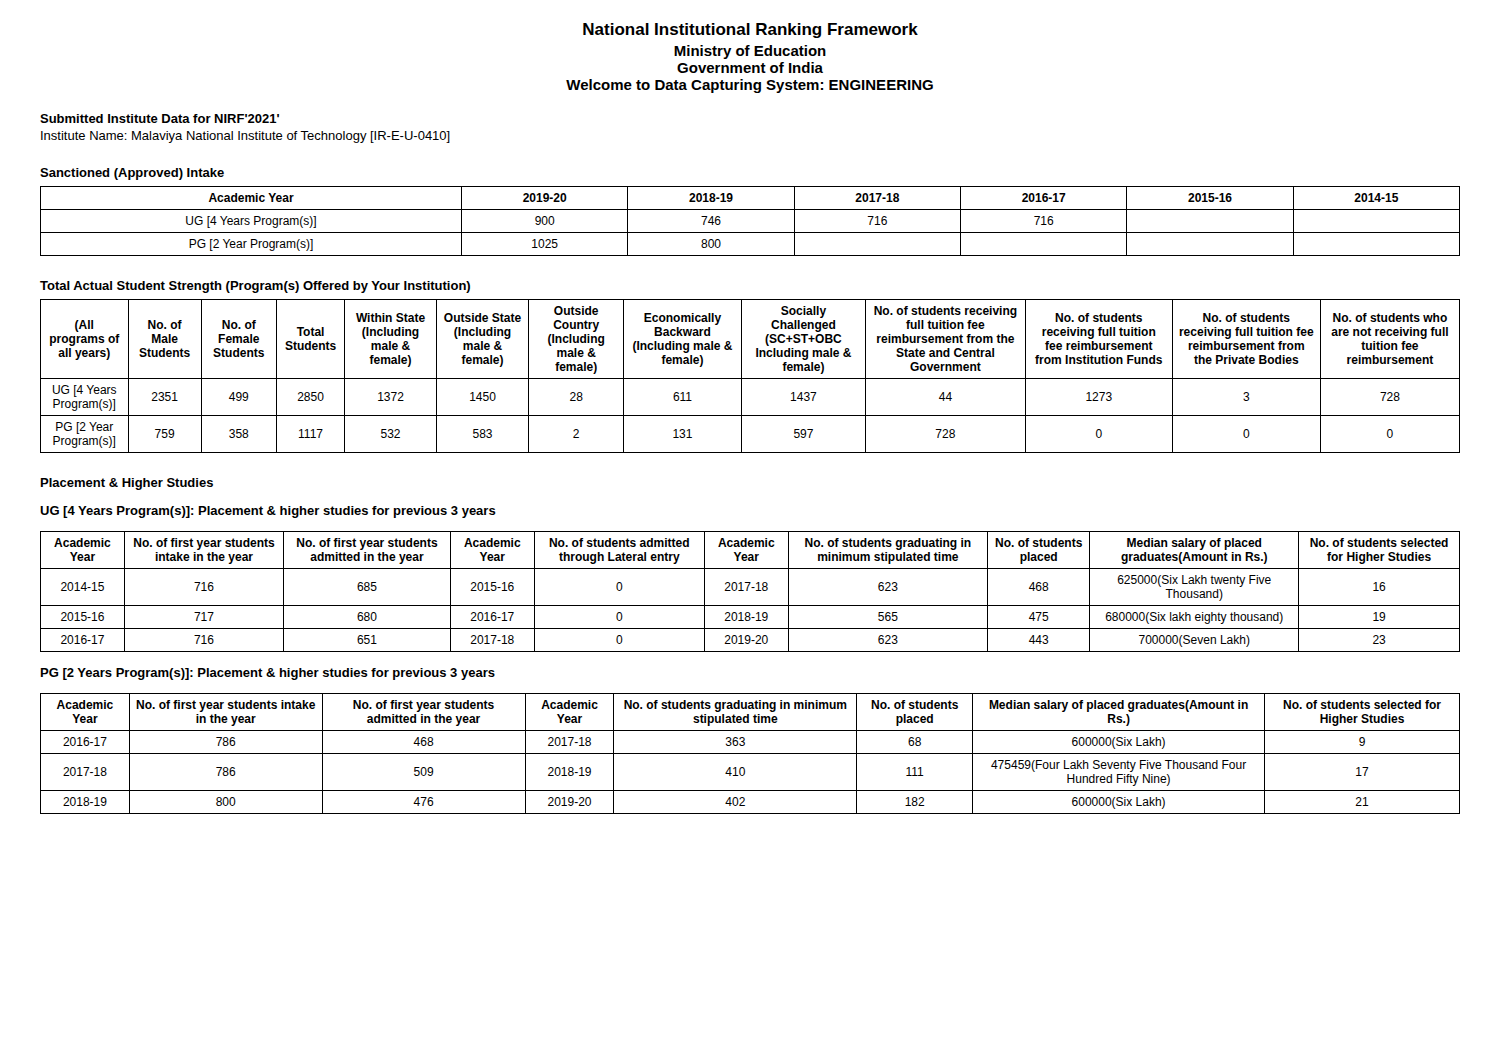National Institutional Ranking Framework
Ministry of Education
Government of India
Welcome to Data Capturing System: ENGINEERING
Submitted Institute Data for NIRF'2021'
Institute Name: Malaviya National Institute of Technology [IR-E-U-0410]
Sanctioned (Approved) Intake
| Academic Year | 2019-20 | 2018-19 | 2017-18 | 2016-17 | 2015-16 | 2014-15 |
| --- | --- | --- | --- | --- | --- | --- |
| UG [4 Years Program(s)] | 900 | 746 | 716 | 716 | | |
| PG [2 Year Program(s)] | 1025 | 800 | | | | |
Total Actual Student Strength (Program(s) Offered by Your Institution)
| (All programs of all years) | No. of Male Students | No. of Female Students | Total Students | Within State (Including male & female) | Outside State (Including male & female) | Outside Country (Including male & female) | Economically Backward (Including male & female) | Socially Challenged (SC+ST+OBC Including male & female) | No. of students receiving full tuition fee reimbursement from the State and Central Government | No. of students receiving full tuition fee reimbursement from Institution Funds | No. of students receiving full tuition fee reimbursement from the Private Bodies | No. of students who are not receiving full tuition fee reimbursement |
| --- | --- | --- | --- | --- | --- | --- | --- | --- | --- | --- | --- | --- |
| UG [4 Years Program(s)] | 2351 | 499 | 2850 | 1372 | 1450 | 28 | 611 | 1437 | 44 | 1273 | 3 | 728 |
| PG [2 Year Program(s)] | 759 | 358 | 1117 | 532 | 583 | 2 | 131 | 597 | 728 | 0 | 0 | 0 |
Placement & Higher Studies
UG [4 Years Program(s)]: Placement & higher studies for previous 3 years
| Academic Year | No. of first year students intake in the year | No. of first year students admitted in the year | Academic Year | No. of students admitted through Lateral entry | Academic Year | No. of students graduating in minimum stipulated time | No. of students placed | Median salary of placed graduates(Amount in Rs.) | No. of students selected for Higher Studies |
| --- | --- | --- | --- | --- | --- | --- | --- | --- | --- |
| 2014-15 | 716 | 685 | 2015-16 | 0 | 2017-18 | 623 | 468 | 625000(Six Lakh twenty Five Thousand) | 16 |
| 2015-16 | 717 | 680 | 2016-17 | 0 | 2018-19 | 565 | 475 | 680000(Six lakh eighty thousand) | 19 |
| 2016-17 | 716 | 651 | 2017-18 | 0 | 2019-20 | 623 | 443 | 700000(Seven Lakh) | 23 |
PG [2 Years Program(s)]: Placement & higher studies for previous 3 years
| Academic Year | No. of first year students intake in the year | No. of first year students admitted in the year | Academic Year | No. of students graduating in minimum stipulated time | No. of students placed | Median salary of placed graduates(Amount in Rs.) | No. of students selected for Higher Studies |
| --- | --- | --- | --- | --- | --- | --- | --- |
| 2016-17 | 786 | 468 | 2017-18 | 363 | 68 | 600000(Six Lakh) | 9 |
| 2017-18 | 786 | 509 | 2018-19 | 410 | 111 | 475459(Four Lakh Seventy Five Thousand Four Hundred Fifty Nine) | 17 |
| 2018-19 | 800 | 476 | 2019-20 | 402 | 182 | 600000(Six Lakh) | 21 |